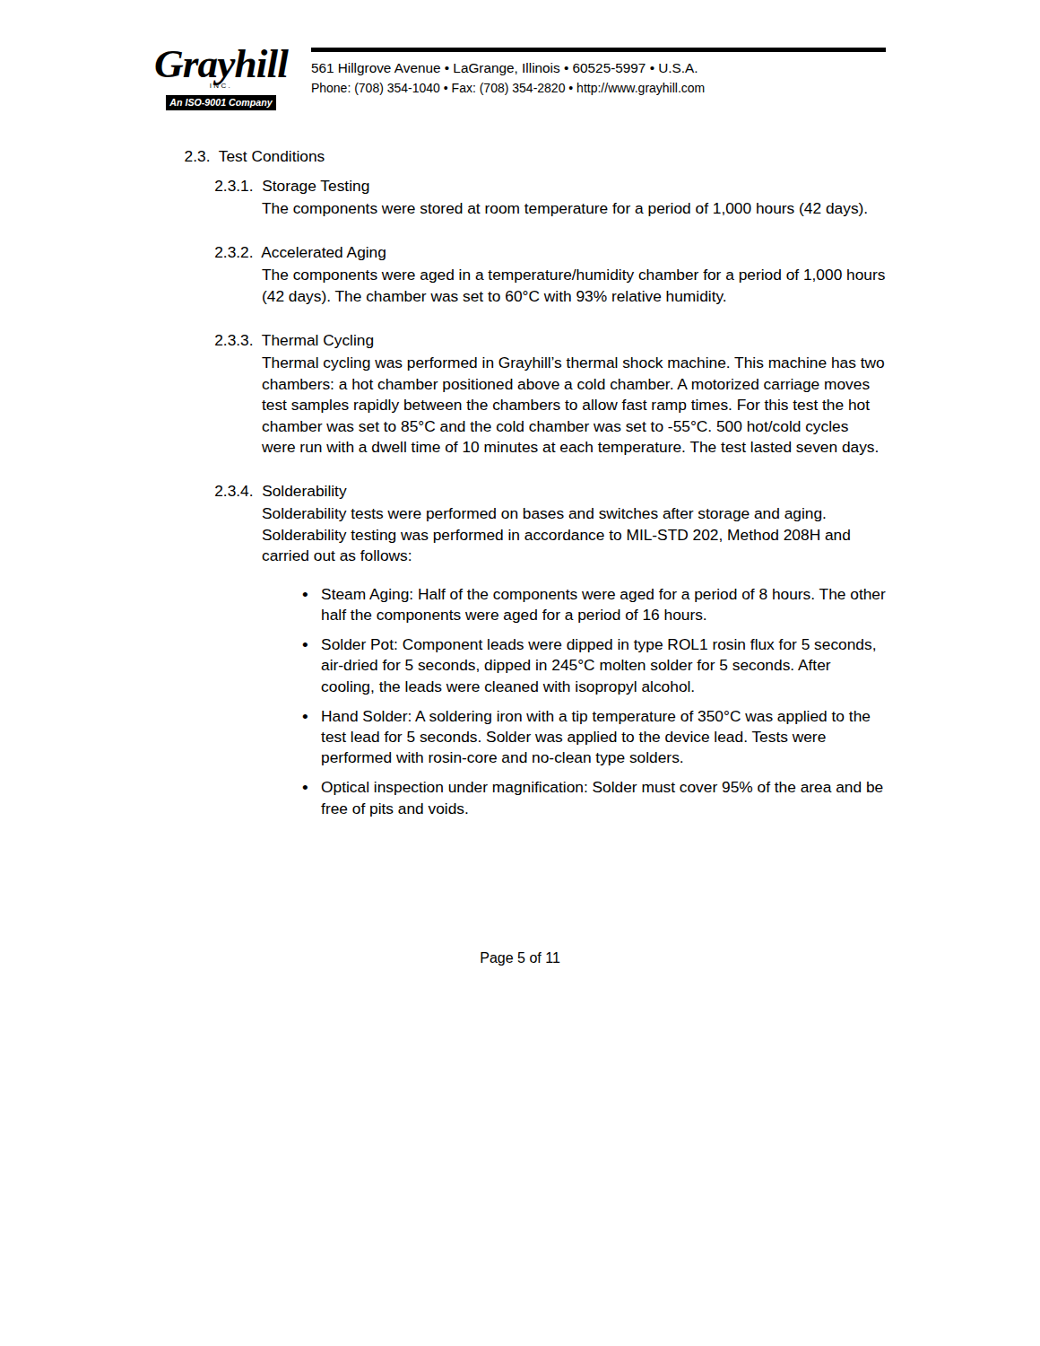Grayhill
INC.
An ISO-9001 Company
561 Hillgrove Avenue • LaGrange, Illinois • 60525-5997 • U.S.A.
Phone: (708) 354-1040 • Fax: (708) 354-2820 • http://www.grayhill.com
2.3. Test Conditions
2.3.1. Storage Testing
The components were stored at room temperature for a period of 1,000 hours (42 days).
2.3.2. Accelerated Aging
The components were aged in a temperature/humidity chamber for a period of 1,000 hours (42 days). The chamber was set to 60°C with 93% relative humidity.
2.3.3. Thermal Cycling
Thermal cycling was performed in Grayhill’s thermal shock machine. This machine has two chambers: a hot chamber positioned above a cold chamber. A motorized carriage moves test samples rapidly between the chambers to allow fast ramp times. For this test the hot chamber was set to 85°C and the cold chamber was set to -55°C. 500 hot/cold cycles were run with a dwell time of 10 minutes at each temperature. The test lasted seven days.
2.3.4. Solderability
Solderability tests were performed on bases and switches after storage and aging. Solderability testing was performed in accordance to MIL-STD 202, Method 208H and carried out as follows:
Steam Aging: Half of the components were aged for a period of 8 hours. The other half the components were aged for a period of 16 hours.
Solder Pot: Component leads were dipped in type ROL1 rosin flux for 5 seconds, air-dried for 5 seconds, dipped in 245°C molten solder for 5 seconds. After cooling, the leads were cleaned with isopropyl alcohol.
Hand Solder: A soldering iron with a tip temperature of 350°C was applied to the test lead for 5 seconds. Solder was applied to the device lead. Tests were performed with rosin-core and no-clean type solders.
Optical inspection under magnification: Solder must cover 95% of the area and be free of pits and voids.
Page 5 of 11